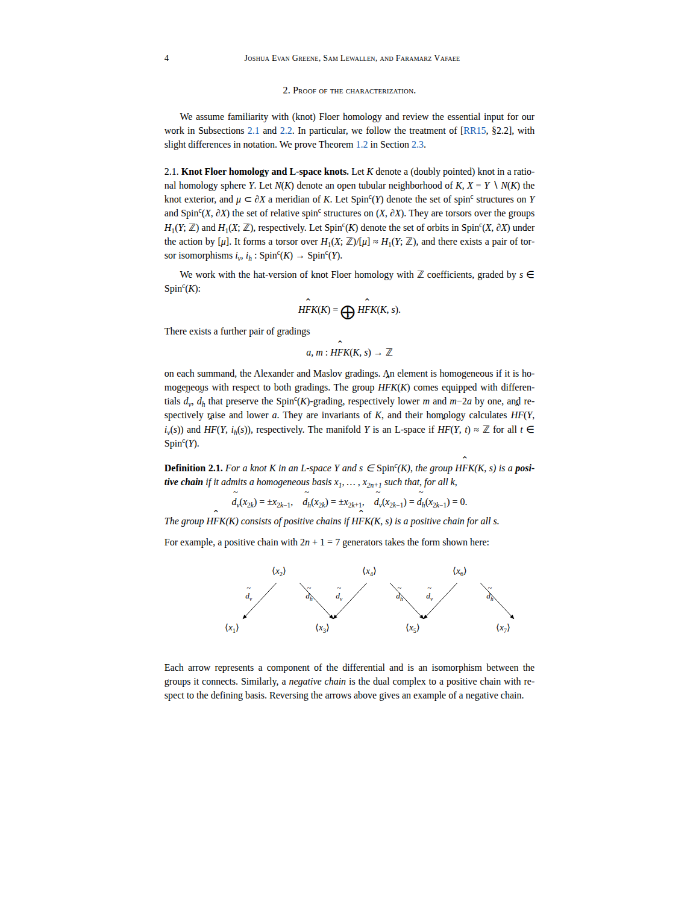4 Joshua Evan Greene, Sam Lewallen, and Faramarz Vafaee
2. Proof of the characterization.
We assume familiarity with (knot) Floer homology and review the essential input for our work in Subsections 2.1 and 2.2. In particular, we follow the treatment of [RR15, §2.2], with slight differences in notation. We prove Theorem 1.2 in Section 2.3.
2.1. Knot Floer homology and L-space knots. Let K denote a (doubly pointed) knot in a rational homology sphere Y. Let N(K) denote an open tubular neighborhood of K, X = Y ∖ N(K) the knot exterior, and μ ⊂ ∂X a meridian of K. Let Spinc(Y) denote the set of spinc structures on Y and Spinc(X, ∂X) the set of relative spinc structures on (X, ∂X). They are torsors over the groups H1(Y; ℤ) and H1(X; ℤ), respectively. Let Spinc(K) denote the set of orbits in Spinc(X, ∂X) under the action by [μ]. It forms a torsor over H1(X; ℤ)/[μ] ≈ H1(Y; ℤ), and there exists a pair of torsor isomorphisms iv, ih : Spinc(K) → Spinc(Y).
We work with the hat-version of knot Floer homology with ℤ coefficients, graded by s ∈ Spinc(K):
⌃HFK(K) = ⨁s ⌃HFK(K, s).
There exists a further pair of gradings
a, m : ⌃HFK(K, s) → ℤ
on each summand, the Alexander and Maslov gradings. An element is homogeneous if it is homogeneous with respect to both gradings. The group ⌃HFK(K) comes equipped with differentials ~dv, ~dh that preserve the Spinc(K)-grading, respectively lower m and m−2a by one, and respectively raise and lower a. They are invariants of K, and their homology calculates ⌃HF(Y, iv(s)) and ⌃HF(Y, ih(s)), respectively. The manifold Y is an L-space if ⌃HF(Y, t) ≈ ℤ for all t ∈ Spinc(Y).
Definition 2.1. For a knot K in an L-space Y and s ∈ Spinc(K), the group ⌃HFK(K, s) is a positive chain if it admits a homogeneous basis x1, … , x2n+1 such that, for all k,
~dv(x2k) = ±x2k−1, ~dh(x2k) = ±x2k+1, ~dv(x2k−1) = ~dh(x2k−1) = 0.
The group ⌃HFK(K) consists of positive chains if ⌃HFK(K, s) is a positive chain for all s.
For example, a positive chain with 2n + 1 = 7 generators takes the form shown here:
⟨x2⟩
⟨x4⟩
⟨x6⟩
⟨x1⟩
⟨x3⟩
⟨x5⟩
⟨x7⟩
~dv
~dh
~dv
~dh
~dv
~dh
Each arrow represents a component of the differential and is an isomorphism between the groups it connects. Similarly, a negative chain is the dual complex to a positive chain with respect to the defining basis. Reversing the arrows above gives an example of a negative chain.